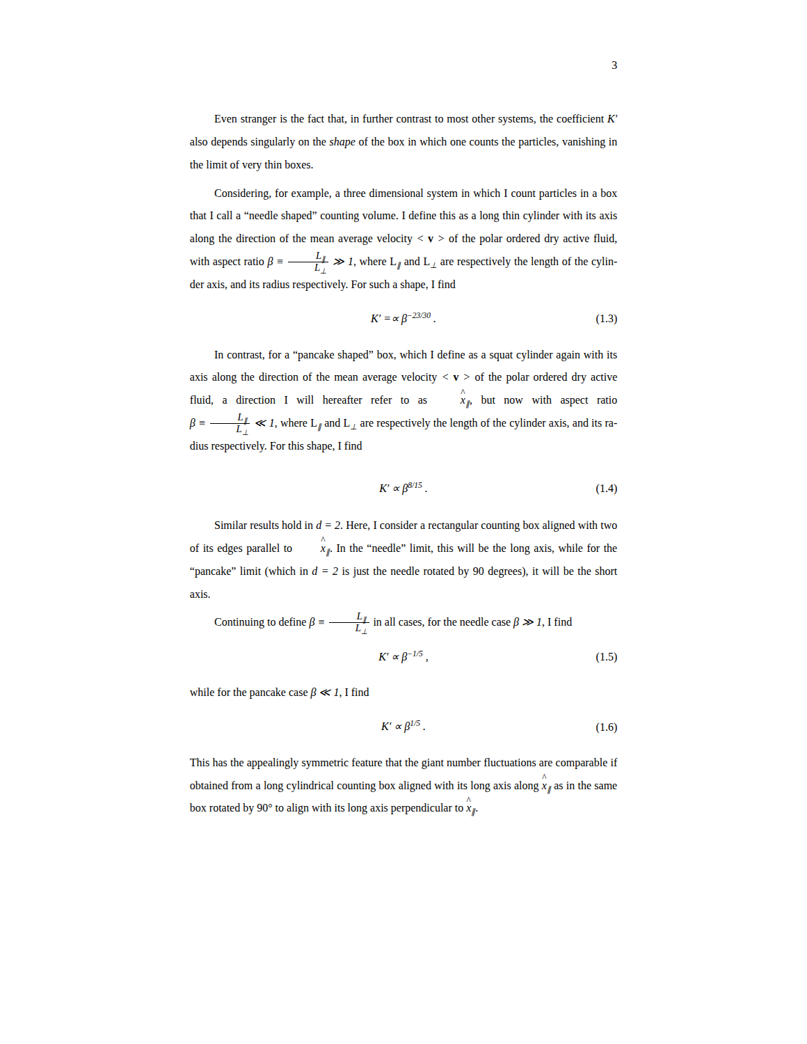3
Even stranger is the fact that, in further contrast to most other systems, the coefficient K′ also depends singularly on the shape of the box in which one counts the particles, vanishing in the limit of very thin boxes.
Considering, for example, a three dimensional system in which I count particles in a box that I call a “needle shaped” counting volume. I define this as a long thin cylinder with its axis along the direction of the mean average velocity < v > of the polar ordered dry active fluid, with aspect ratio β ≡ L∥L⊥ ≫ 1, where L∥ and L⊥ are respectively the length of the cylinder axis, and its radius respectively. For such a shape, I find
K′ =∝ β−23/30 . (1.3)
In contrast, for a “pancake shaped” box, which I define as a squat cylinder again with its axis along the direction of the mean average velocity < v > of the polar ordered dry active fluid, a direction I will hereafter refer to as ^x∥, but now with aspect ratio β ≡ L∥L⊥ ≪ 1, where L∥ and L⊥ are respectively the length of the cylinder axis, and its radius respectively. For this shape, I find
K′ ∝ β8/15 . (1.4)
Similar results hold in d = 2. Here, I consider a rectangular counting box aligned with two of its edges parallel to ^x∥. In the “needle” limit, this will be the long axis, while for the “pancake” limit (which in d = 2 is just the needle rotated by 90 degrees), it will be the short axis.
Continuing to define β ≡ L∥L⊥ in all cases, for the needle case β ≫ 1, I find
K′ ∝ β−1/5 , (1.5)
while for the pancake case β ≪ 1, I find
K′ ∝ β1/5 . (1.6)
This has the appealingly symmetric feature that the giant number fluctuations are comparable if obtained from a long cylindrical counting box aligned with its long axis along ^x∥ as in the same box rotated by 90° to align with its long axis perpendicular to ^x∥.